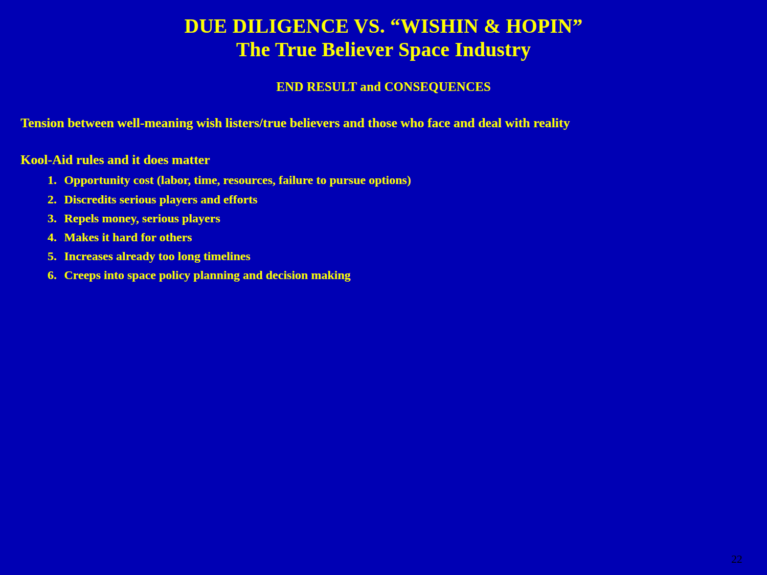DUE DILIGENCE VS. “WISHIN & HOPIN”
The True Believer Space Industry
END RESULT and CONSEQUENCES
Tension between well-meaning wish listers/true believers and those who face and deal with reality
Kool-Aid rules and it does matter
Opportunity cost (labor, time, resources, failure to pursue options)
Discredits serious players and efforts
Repels money, serious players
Makes it hard for others
Increases already too long timelines
Creeps into space policy planning and decision making
22